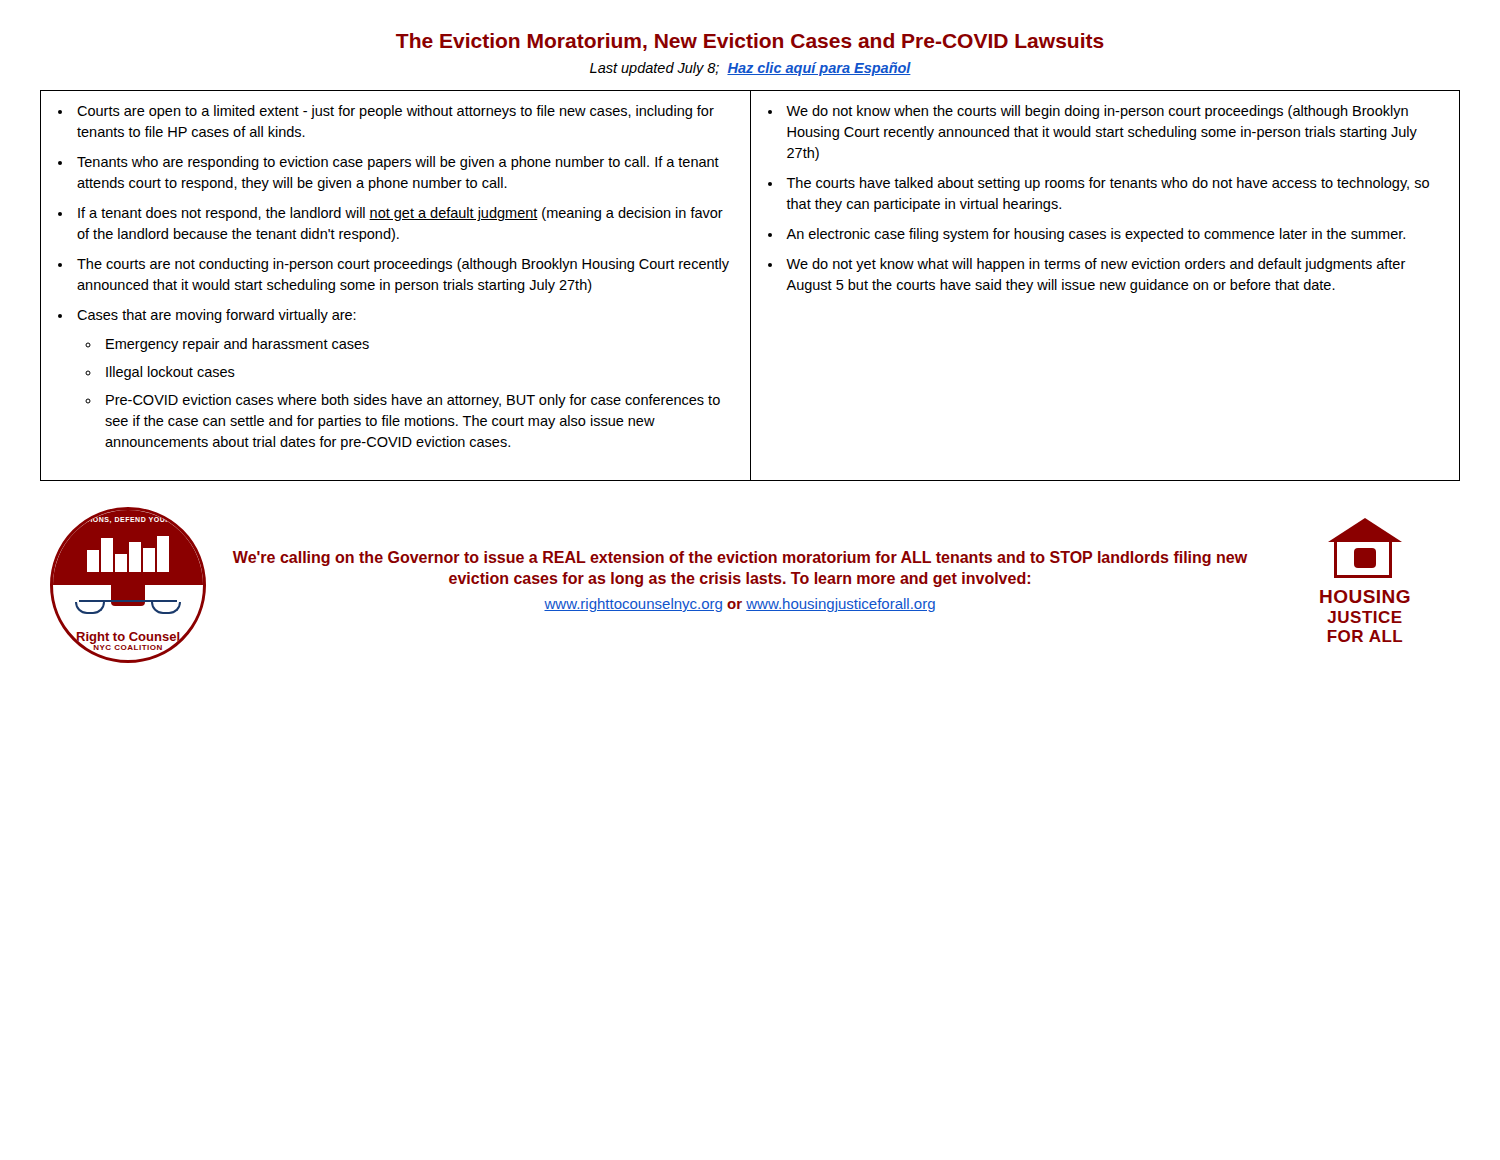The Eviction Moratorium, New Eviction Cases and Pre-COVID Lawsuits
Last updated July 8; Haz clic aquí para Español
| Courts are open to a limited extent - just for people without attorneys to file new cases, including for tenants to file HP cases of all kinds. Tenants who are responding to eviction case papers will be given a phone number to call. If a tenant attends court to respond, they will be given a phone number to call. If a tenant does not respond, the landlord will not get a default judgment (meaning a decision in favor of the landlord because the tenant didn't respond). The courts are not conducting in-person court proceedings (although Brooklyn Housing Court recently announced that it would start scheduling some in person trials starting July 27th) Cases that are moving forward virtually are: Emergency repair and harassment cases Illegal lockout cases Pre-COVID eviction cases where both sides have an attorney, BUT only for case conferences to see if the case can settle and for parties to file motions. The court may also issue new announcements about trial dates for pre-COVID eviction cases. | We do not know when the courts will begin doing in-person court proceedings (although Brooklyn Housing Court recently announced that it would start scheduling some in-person trials starting July 27th) The courts have talked about setting up rooms for tenants who do not have access to technology, so that they can participate in virtual hearings. An electronic case filing system for housing cases is expected to commence later in the summer. We do not yet know what will happen in terms of new eviction orders and default judgments after August 5 but the courts have said they will issue new guidance on or before that date. |
NO EVICTIONS, DEFEND YOUR RIGHTS
Right to Counsel NYC COALITION
We're calling on the Governor to issue a REAL extension of the eviction moratorium for ALL tenants and to STOP landlords filing new eviction cases for as long as the crisis lasts. To learn more and get involved:
www.righttocounselnyc.org or www.housingjusticeforall.org
HOUSING JUSTICE FOR ALL